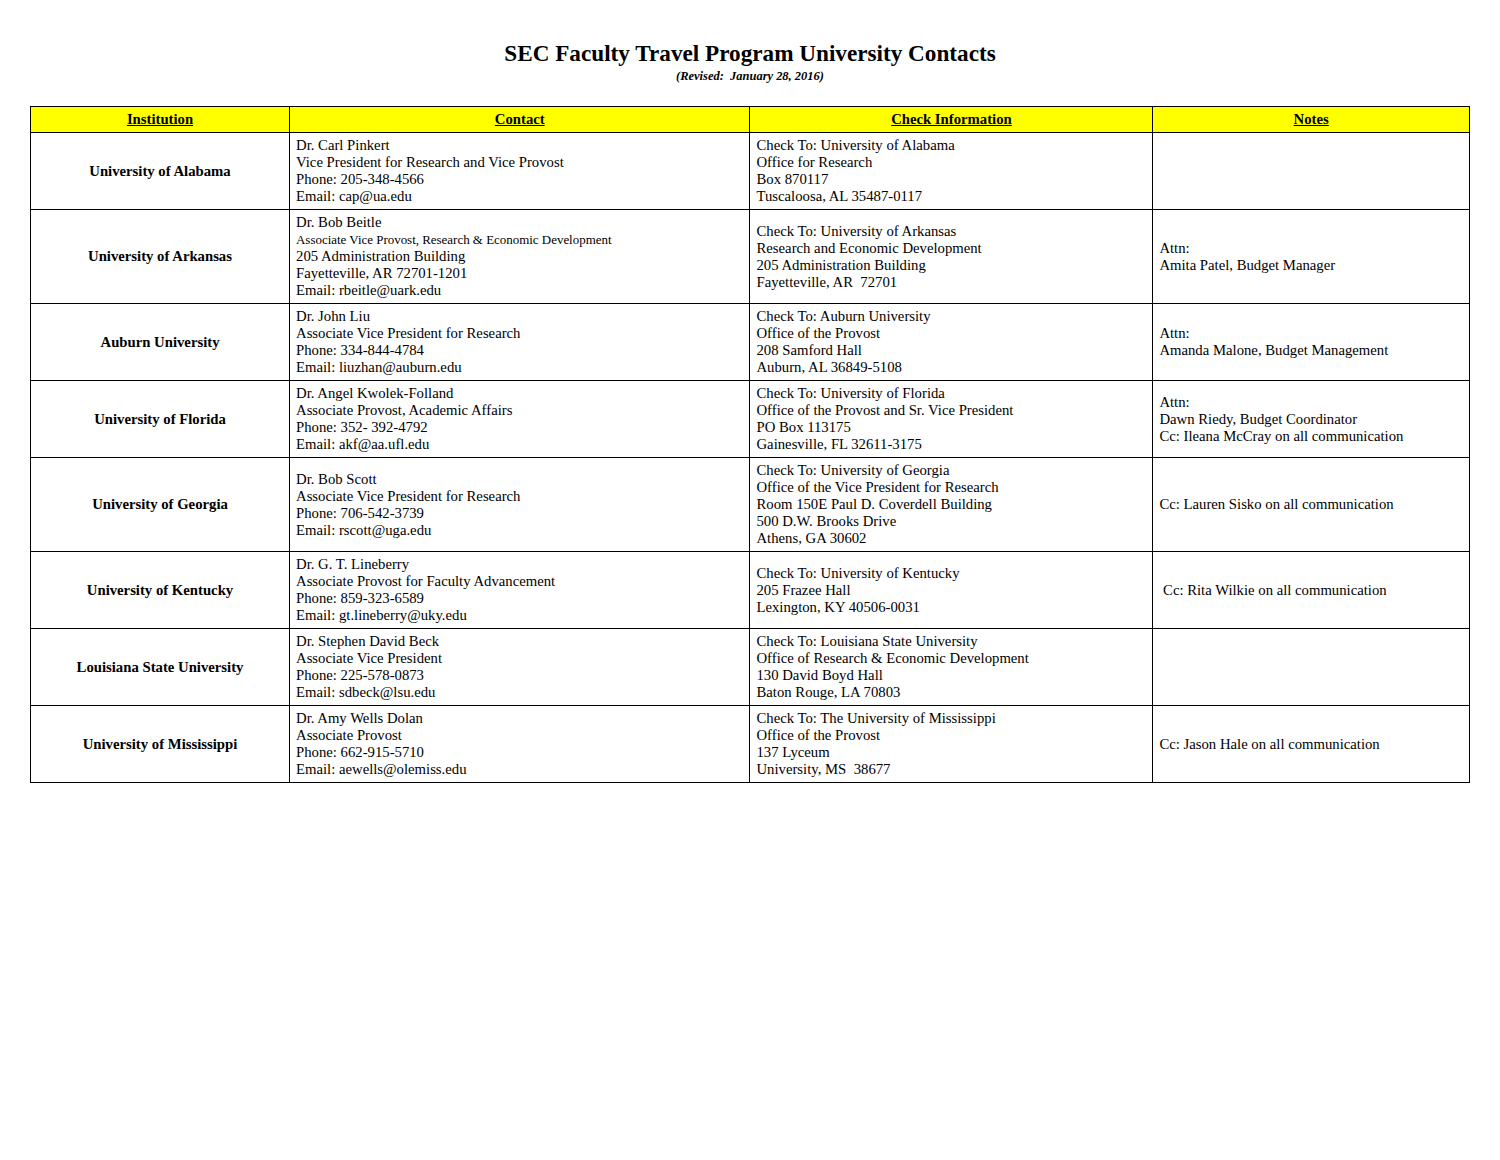SEC Faculty Travel Program University Contacts
(Revised: January 28, 2016)
| Institution | Contact | Check Information | Notes |
| --- | --- | --- | --- |
| University of Alabama | Dr. Carl Pinkert Vice President for Research and Vice Provost Phone: 205-348-4566 Email: cap@ua.edu | Check To: University of Alabama Office for Research Box 870117 Tuscaloosa, AL 35487-0117 | |
| University of Arkansas | Dr. Bob Beitle Associate Vice Provost, Research & Economic Development 205 Administration Building Fayetteville, AR 72701-1201 Email: rbeitle@uark.edu | Check To: University of Arkansas Research and Economic Development 205 Administration Building Fayetteville, AR 72701 | Attn: Amita Patel, Budget Manager |
| Auburn University | Dr. John Liu Associate Vice President for Research Phone: 334-844-4784 Email: liuzhan@auburn.edu | Check To: Auburn University Office of the Provost 208 Samford Hall Auburn, AL 36849-5108 | Attn: Amanda Malone, Budget Management |
| University of Florida | Dr. Angel Kwolek-Folland Associate Provost, Academic Affairs Phone: 352- 392-4792 Email: akf@aa.ufl.edu | Check To: University of Florida Office of the Provost and Sr. Vice President PO Box 113175 Gainesville, FL 32611-3175 | Attn: Dawn Riedy, Budget Coordinator Cc: Ileana McCray on all communication |
| University of Georgia | Dr. Bob Scott Associate Vice President for Research Phone: 706-542-3739 Email: rscott@uga.edu | Check To: University of Georgia Office of the Vice President for Research Room 150E Paul D. Coverdell Building 500 D.W. Brooks Drive Athens, GA 30602 | Cc: Lauren Sisko on all communication |
| University of Kentucky | Dr. G. T. Lineberry Associate Provost for Faculty Advancement Phone: 859-323-6589 Email: gt.lineberry@uky.edu | Check To: University of Kentucky 205 Frazee Hall Lexington, KY 40506-0031 | Cc: Rita Wilkie on all communication |
| Louisiana State University | Dr. Stephen David Beck Associate Vice President Phone: 225-578-0873 Email: sdbeck@lsu.edu | Check To: Louisiana State University Office of Research & Economic Development 130 David Boyd Hall Baton Rouge, LA 70803 | |
| University of Mississippi | Dr. Amy Wells Dolan Associate Provost Phone: 662-915-5710 Email: aewells@olemiss.edu | Check To: The University of Mississippi Office of the Provost 137 Lyceum University, MS 38677 | Cc: Jason Hale on all communication |